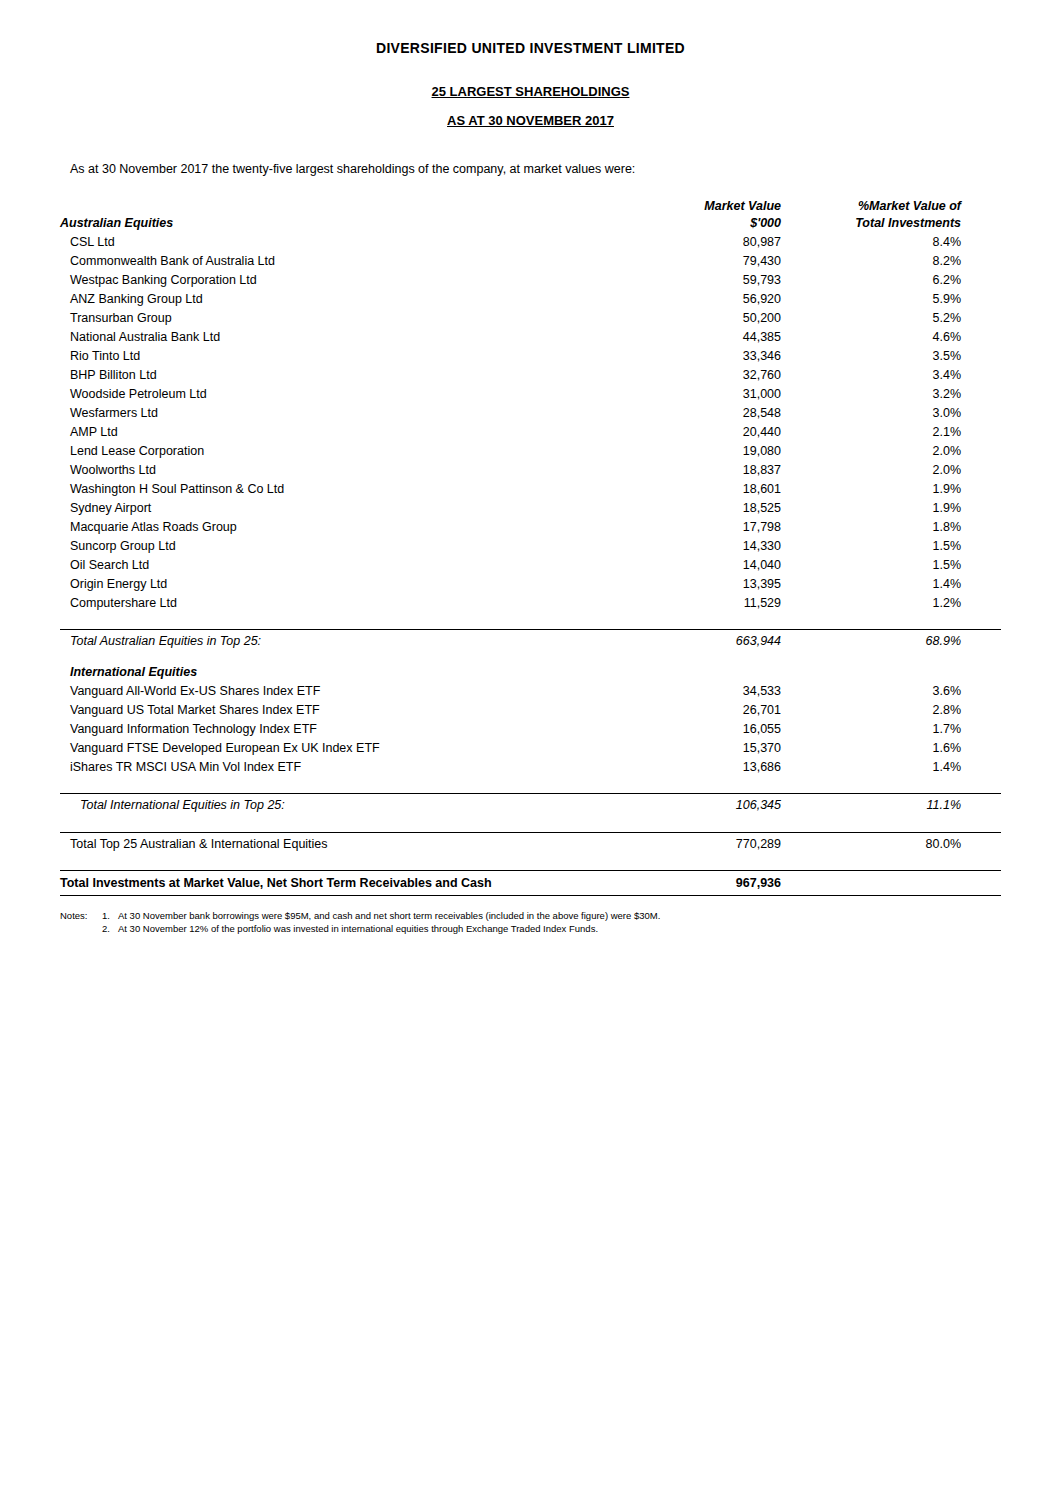DIVERSIFIED UNITED INVESTMENT LIMITED
25 LARGEST SHAREHOLDINGS
AS AT 30 NOVEMBER 2017
As at 30 November 2017 the twenty-five largest shareholdings of the company, at market values were:
| | Market Value | %Market Value of |
| --- | --- | --- |
| Australian Equities | $'000 | Total Investments |
| CSL Ltd | 80,987 | 8.4% |
| Commonwealth Bank of Australia Ltd | 79,430 | 8.2% |
| Westpac Banking Corporation Ltd | 59,793 | 6.2% |
| ANZ Banking Group Ltd | 56,920 | 5.9% |
| Transurban Group | 50,200 | 5.2% |
| National Australia Bank Ltd | 44,385 | 4.6% |
| Rio Tinto Ltd | 33,346 | 3.5% |
| BHP Billiton Ltd | 32,760 | 3.4% |
| Woodside Petroleum Ltd | 31,000 | 3.2% |
| Wesfarmers Ltd | 28,548 | 3.0% |
| AMP Ltd | 20,440 | 2.1% |
| Lend Lease Corporation | 19,080 | 2.0% |
| Woolworths Ltd | 18,837 | 2.0% |
| Washington H Soul Pattinson & Co Ltd | 18,601 | 1.9% |
| Sydney Airport | 18,525 | 1.9% |
| Macquarie Atlas Roads Group | 17,798 | 1.8% |
| Suncorp Group Ltd | 14,330 | 1.5% |
| Oil Search Ltd | 14,040 | 1.5% |
| Origin Energy Ltd | 13,395 | 1.4% |
| Computershare Ltd | 11,529 | 1.2% |
| Total Australian Equities in Top 25: | 663,944 | 68.9% |
| International Equities | | |
| Vanguard All-World Ex-US Shares Index ETF | 34,533 | 3.6% |
| Vanguard US Total Market Shares Index ETF | 26,701 | 2.8% |
| Vanguard Information Technology Index ETF | 16,055 | 1.7% |
| Vanguard FTSE Developed European Ex UK Index ETF | 15,370 | 1.6% |
| iShares TR MSCI USA Min Vol Index ETF | 13,686 | 1.4% |
| Total International Equities in Top 25: | 106,345 | 11.1% |
| Total Top 25 Australian & International Equities | 770,289 | 80.0% |
| Total Investments at Market Value, Net Short Term Receivables and Cash | 967,936 | |
Notes:
1. At 30 November bank borrowings were $95M, and cash and net short term receivables (included in the above figure) were $30M.
2. At 30 November 12% of the portfolio was invested in international equities through Exchange Traded Index Funds.